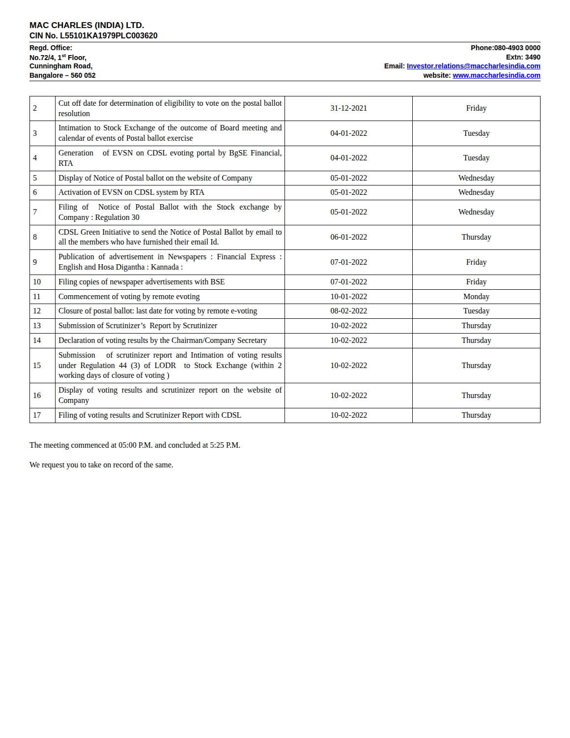MAC CHARLES (INDIA) LTD.
CIN No. L55101KA1979PLC003620
| Regd. Office: | Phone:080-4903 0000 |
| No.72/4, 1 st Floor, | Extn: 3490 |
| Cunningham Road, | Email: Investor.relations@maccharlesindia.com |
| Bangalore – 560 052 | website: www.maccharlesindia.com |
| 2 | Cut off date for determination of eligibility to vote on the postal ballot resolution | 31-12-2021 | Friday |
| 3 | Intimation to Stock Exchange of the outcome of Board meeting and calendar of events of Postal ballot exercise | 04-01-2022 | Tuesday |
| 4 | Generation of EVSN on CDSL evoting portal by BgSE Financial, RTA | 04-01-2022 | Tuesday |
| 5 | Display of Notice of Postal ballot on the website of Company | 05-01-2022 | Wednesday |
| 6 | Activation of EVSN on CDSL system by RTA | 05-01-2022 | Wednesday |
| 7 | Filing of Notice of Postal Ballot with the Stock exchange by Company : Regulation 30 | 05-01-2022 | Wednesday |
| 8 | CDSL Green Initiative to send the Notice of Postal Ballot by email to all the members who have furnished their email Id. | 06-01-2022 | Thursday |
| 9 | Publication of advertisement in Newspapers : Financial Express : English and Hosa Digantha : Kannada : | 07-01-2022 | Friday |
| 10 | Filing copies of newspaper advertisements with BSE | 07-01-2022 | Friday |
| 11 | Commencement of voting by remote evoting | 10-01-2022 | Monday |
| 12 | Closure of postal ballot: last date for voting by remote e-voting | 08-02-2022 | Tuesday |
| 13 | Submission of Scrutinizer’s Report by Scrutinizer | 10-02-2022 | Thursday |
| 14 | Declaration of voting results by the Chairman/Company Secretary | 10-02-2022 | Thursday |
| 15 | Submission of scrutinizer report and Intimation of voting results under Regulation 44 (3) of LODR to Stock Exchange (within 2 working days of closure of voting ) | 10-02-2022 | Thursday |
| 16 | Display of voting results and scrutinizer report on the website of Company | 10-02-2022 | Thursday |
| 17 | Filing of voting results and Scrutinizer Report with CDSL | 10-02-2022 | Thursday |
The meeting commenced at 05:00 P.M. and concluded at 5:25 P.M.
We request you to take on record of the same.